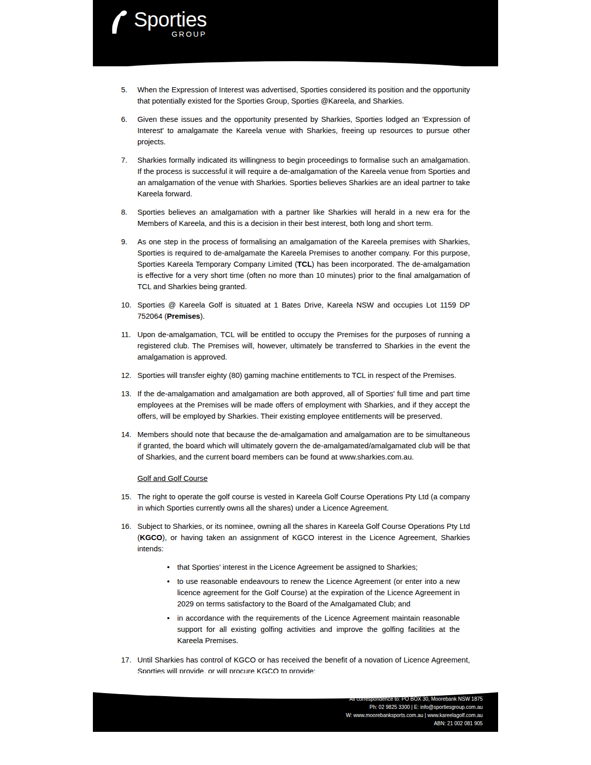Sporties GROUP
5.
When the Expression of Interest was advertised, Sporties considered its position and the opportunity that potentially existed for the Sporties Group, Sporties @Kareela, and Sharkies.
6.
Given these issues and the opportunity presented by Sharkies, Sporties lodged an 'Expression of Interest' to amalgamate the Kareela venue with Sharkies, freeing up resources to pursue other projects.
7.
Sharkies formally indicated its willingness to begin proceedings to formalise such an amalgamation. If the process is successful it will require a de-amalgamation of the Kareela venue from Sporties and an amalgamation of the venue with Sharkies. Sporties believes Sharkies are an ideal partner to take Kareela forward.
8.
Sporties believes an amalgamation with a partner like Sharkies will herald in a new era for the Members of Kareela, and this is a decision in their best interest, both long and short term.
9.
As one step in the process of formalising an amalgamation of the Kareela premises with Sharkies, Sporties is required to de-amalgamate the Kareela Premises to another company. For this purpose, Sporties Kareela Temporary Company Limited (TCL) has been incorporated. The de-amalgamation is effective for a very short time (often no more than 10 minutes) prior to the final amalgamation of TCL and Sharkies being granted.
10.
Sporties @ Kareela Golf is situated at 1 Bates Drive, Kareela NSW and occupies Lot 1159 DP 752064 (Premises).
11.
Upon de-amalgamation, TCL will be entitled to occupy the Premises for the purposes of running a registered club. The Premises will, however, ultimately be transferred to Sharkies in the event the amalgamation is approved.
12.
Sporties will transfer eighty (80) gaming machine entitlements to TCL in respect of the Premises.
13.
If the de-amalgamation and amalgamation are both approved, all of Sporties' full time and part time employees at the Premises will be made offers of employment with Sharkies, and if they accept the offers, will be employed by Sharkies. Their existing employee entitlements will be preserved.
14.
Members should note that because the de-amalgamation and amalgamation are to be simultaneous if granted, the board which will ultimately govern the de-amalgamated/amalgamated club will be that of Sharkies, and the current board members can be found at www.sharkies.com.au.
Golf and Golf Course
15.
The right to operate the golf course is vested in Kareela Golf Course Operations Pty Ltd (a company in which Sporties currently owns all the shares) under a Licence Agreement.
16.
Subject to Sharkies, or its nominee, owning all the shares in Kareela Golf Course Operations Pty Ltd (KGCO), or having taken an assignment of KGCO interest in the Licence Agreement, Sharkies intends:
that Sporties' interest in the Licence Agreement be assigned to Sharkies;
to use reasonable endeavours to renew the Licence Agreement (or enter into a new licence agreement for the Golf Course) at the expiration of the Licence Agreement in 2029 on terms satisfactory to the Board of the Amalgamated Club; and
in accordance with the requirements of the Licence Agreement maintain reasonable support for all existing golfing activities and improve the golfing facilities at the Kareela Premises.
17.
Until Sharkies has control of KGCO or has received the benefit of a novation of Licence Agreement, Sporties will provide, or will procure KGCO to provide:
to all Golf members of the Amalgamated Club the same level of access to the Golf Course in return for Sharkies submitting to KGCO the same subscription fee currently paid by Golf members (subject to annual review);
All correspondence to: PO BOX 30, Moorebank NSW 1875
Ph: 02 9825 3300 | E: info@sportiesgroup.com.au
W: www.moorebanksports.com.au | www.kareelagolf.com.au
ABN: 21 002 081 905